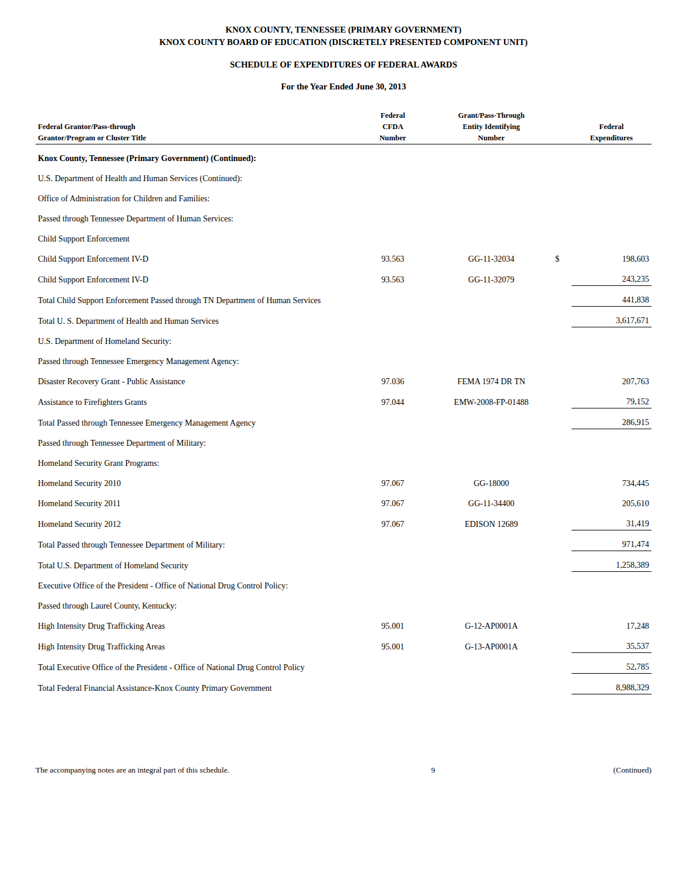KNOX COUNTY, TENNESSEE (PRIMARY GOVERNMENT)
KNOX COUNTY BOARD OF EDUCATION (DISCRETELY PRESENTED COMPONENT UNIT)
SCHEDULE OF EXPENDITURES OF FEDERAL AWARDS
For the Year Ended June 30, 2013
| | Federal | Grant/Pass-Through | | |
| --- | --- | --- | --- | --- |
| Federal Grantor/Pass-through | CFDA | Entity Identifying | | Federal |
| Grantor/Program or Cluster Title | Number | Number | | Expenditures |
| Knox County, Tennessee (Primary Government) (Continued): | | | | |
| U.S. Department of Health and Human Services (Continued): | | | | |
| Office of Administration for Children and Families: | | | | |
| Passed through Tennessee Department of Human Services: | | | | |
| Child Support Enforcement | | | | |
| Child Support Enforcement IV-D | 93.563 | GG-11-32034 | $ | 198,603 |
| Child Support Enforcement IV-D | 93.563 | GG-11-32079 | | 243,235 |
| Total Child Support Enforcement Passed through TN Department of Human Services | | | | 441,838 |
| Total U. S. Department of Health and Human Services | | | | 3,617,671 |
| U.S. Department of Homeland Security: | | | | |
| Passed through Tennessee Emergency Management Agency: | | | | |
| Disaster Recovery Grant - Public Assistance | 97.036 | FEMA 1974 DR TN | | 207,763 |
| Assistance to Firefighters Grants | 97.044 | EMW-2008-FP-01488 | | 79,152 |
| Total Passed through Tennessee Emergency Management Agency | | | | 286,915 |
| Passed through Tennessee Department of Military: | | | | |
| Homeland Security Grant Programs: | | | | |
| Homeland Security 2010 | 97.067 | GG-18000 | | 734,445 |
| Homeland Security 2011 | 97.067 | GG-11-34400 | | 205,610 |
| Homeland Security 2012 | 97.067 | EDISON 12689 | | 31,419 |
| Total Passed through Tennessee Department of Military: | | | | 971,474 |
| Total U.S. Department of Homeland Security | | | | 1,258,389 |
| Executive Office of the President - Office of National Drug Control Policy: | | | | |
| Passed through Laurel County, Kentucky: | | | | |
| High Intensity Drug Trafficking Areas | 95.001 | G-12-AP0001A | | 17,248 |
| High Intensity Drug Trafficking Areas | 95.001 | G-13-AP0001A | | 35,537 |
| Total Executive Office of the President - Office of National Drug Control Policy | | | | 52,785 |
| Total Federal Financial Assistance-Knox County Primary Government | | | | 8,988,329 |
The accompanying notes are an integral part of this schedule.
9
(Continued)